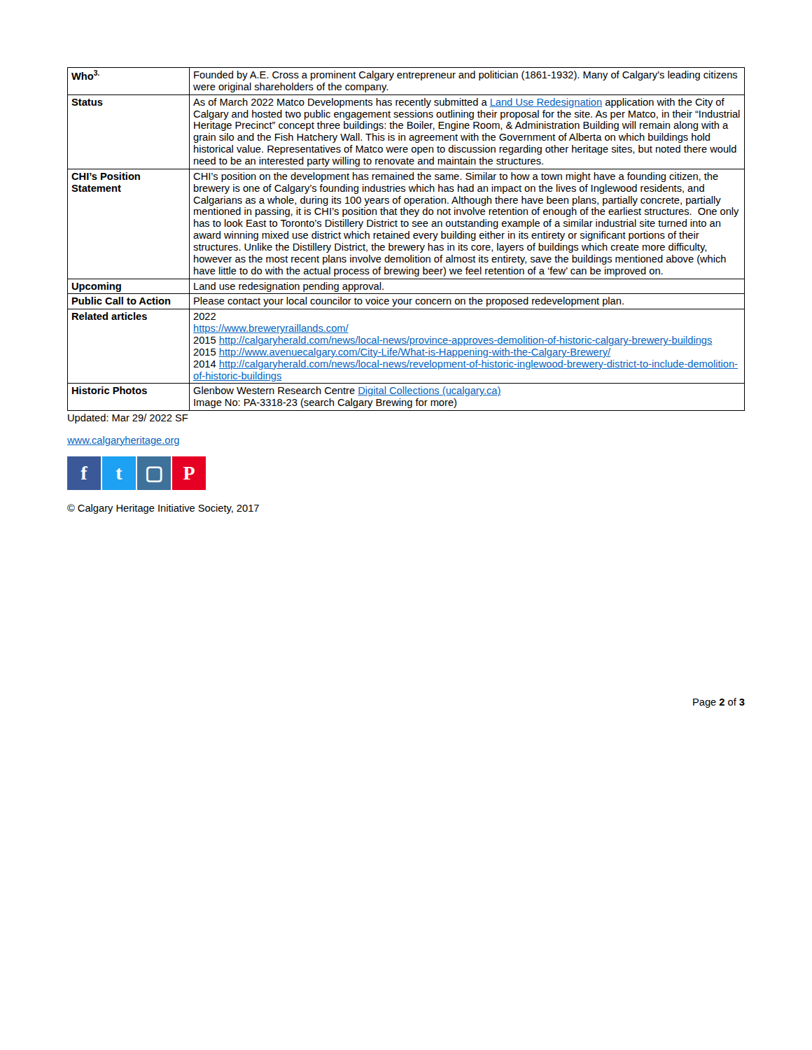| Who 3. | Founded by A.E. Cross a prominent Calgary entrepreneur and politician (1861-1932). Many of Calgary's leading citizens were original shareholders of the company. |
| Status | As of March 2022 Matco Developments has recently submitted a Land Use Redesignation application with the City of Calgary and hosted two public engagement sessions outlining their proposal for the site. As per Matco, in their “Industrial Heritage Precinct” concept three buildings: the Boiler, Engine Room, & Administration Building will remain along with a grain silo and the Fish Hatchery Wall. This is in agreement with the Government of Alberta on which buildings hold historical value. Representatives of Matco were open to discussion regarding other heritage sites, but noted there would need to be an interested party willing to renovate and maintain the structures. |
| CHI’s Position Statement | CHI’s position on the development has remained the same. Similar to how a town might have a founding citizen, the brewery is one of Calgary’s founding industries which has had an impact on the lives of Inglewood residents, and Calgarians as a whole, during its 100 years of operation. Although there have been plans, partially concrete, partially mentioned in passing, it is CHI’s position that they do not involve retention of enough of the earliest structures. One only has to look East to Toronto’s Distillery District to see an outstanding example of a similar industrial site turned into an award winning mixed use district which retained every building either in its entirety or significant portions of their structures. Unlike the Distillery District, the brewery has in its core, layers of buildings which create more difficulty, however as the most recent plans involve demolition of almost its entirety, save the buildings mentioned above (which have little to do with the actual process of brewing beer) we feel retention of a ‘few’ can be improved on. |
| Upcoming | Land use redesignation pending approval. |
| Public Call to Action | Please contact your local councilor to voice your concern on the proposed redevelopment plan. |
| Related articles | 2022 https://www.breweryraillands.com/ 2015 http://calgaryherald.com/news/local-news/province-approves-demolition-of-historic-calgary-brewery-buildings 2015 http://www.avenuecalgary.com/City-Life/What-is-Happening-with-the-Calgary-Brewery/ 2014 http://calgaryherald.com/news/local-news/revelopment-of-historic-inglewood-brewery-district-to-include-demolition-of-historic-buildings |
| Historic Photos | Glenbow Western Research Centre Digital Collections (ucalgary.ca) Image No: PA-3318-23 (search Calgary Brewing for more) |
Updated: Mar 29/ 2022 SF
www.calgaryheritage.org
ft▢P
© Calgary Heritage Initiative Society, 2017
Page 2 of 3